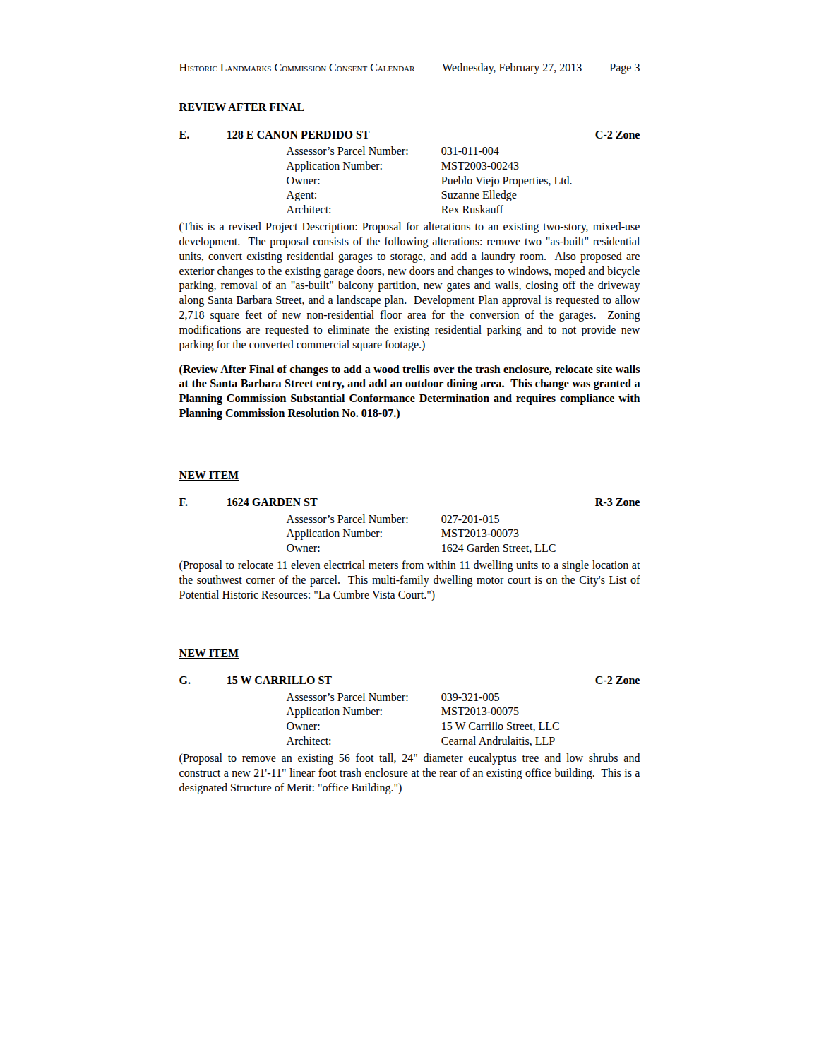Historic Landmarks Commission Consent Calendar
Wednesday, February 27, 2013
Page 3
REVIEW AFTER FINAL
E. 128 E CANON PERDIDO ST C-2 Zone
| Assessor’s Parcel Number: | 031-011-004 |
| Application Number: | MST2003-00243 |
| Owner: | Pueblo Viejo Properties, Ltd. |
| Agent: | Suzanne Elledge |
| Architect: | Rex Ruskauff |
(This is a revised Project Description: Proposal for alterations to an existing two-story, mixed-use development. The proposal consists of the following alterations: remove two "as-built" residential units, convert existing residential garages to storage, and add a laundry room. Also proposed are exterior changes to the existing garage doors, new doors and changes to windows, moped and bicycle parking, removal of an "as-built" balcony partition, new gates and walls, closing off the driveway along Santa Barbara Street, and a landscape plan. Development Plan approval is requested to allow 2,718 square feet of new non-residential floor area for the conversion of the garages. Zoning modifications are requested to eliminate the existing residential parking and to not provide new parking for the converted commercial square footage.)
(Review After Final of changes to add a wood trellis over the trash enclosure, relocate site walls at the Santa Barbara Street entry, and add an outdoor dining area. This change was granted a Planning Commission Substantial Conformance Determination and requires compliance with Planning Commission Resolution No. 018-07.)
NEW ITEM
F. 1624 GARDEN ST R-3 Zone
| Assessor’s Parcel Number: | 027-201-015 |
| Application Number: | MST2013-00073 |
| Owner: | 1624 Garden Street, LLC |
(Proposal to relocate 11 eleven electrical meters from within 11 dwelling units to a single location at the southwest corner of the parcel. This multi-family dwelling motor court is on the City's List of Potential Historic Resources: "La Cumbre Vista Court.")
NEW ITEM
G. 15 W CARRILLO ST C-2 Zone
| Assessor’s Parcel Number: | 039-321-005 |
| Application Number: | MST2013-00075 |
| Owner: | 15 W Carrillo Street, LLC |
| Architect: | Cearnal Andrulaitis, LLP |
(Proposal to remove an existing 56 foot tall, 24" diameter eucalyptus tree and low shrubs and construct a new 21'-11" linear foot trash enclosure at the rear of an existing office building. This is a designated Structure of Merit: "office Building.")